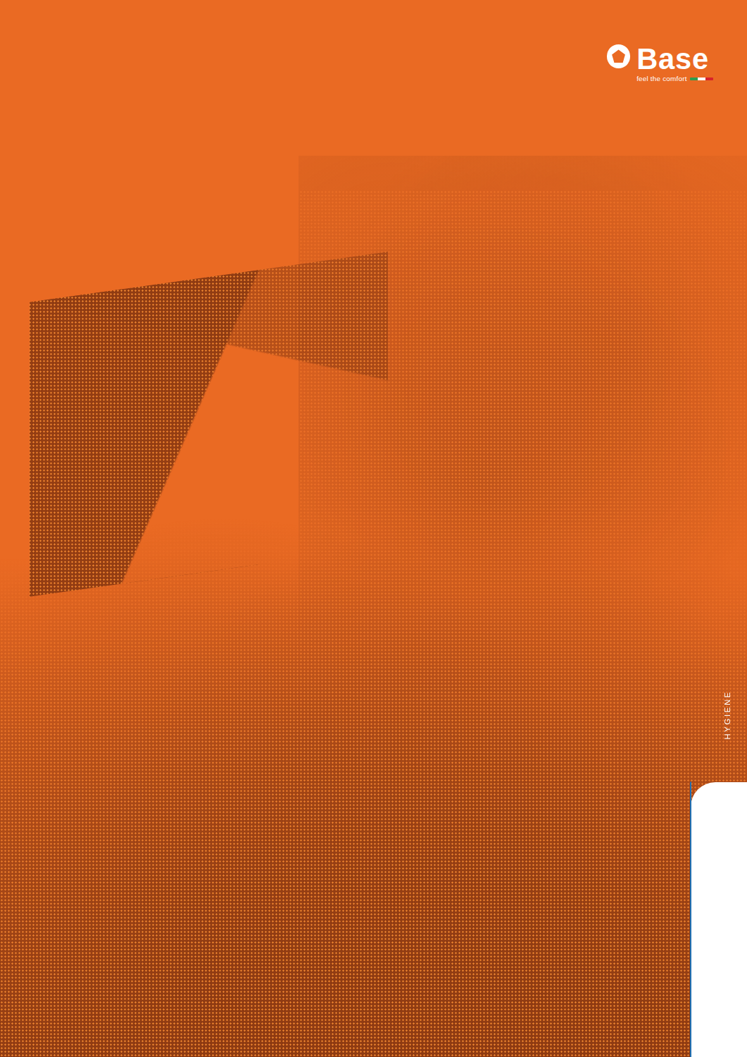Base feel the comfort
Hygiene